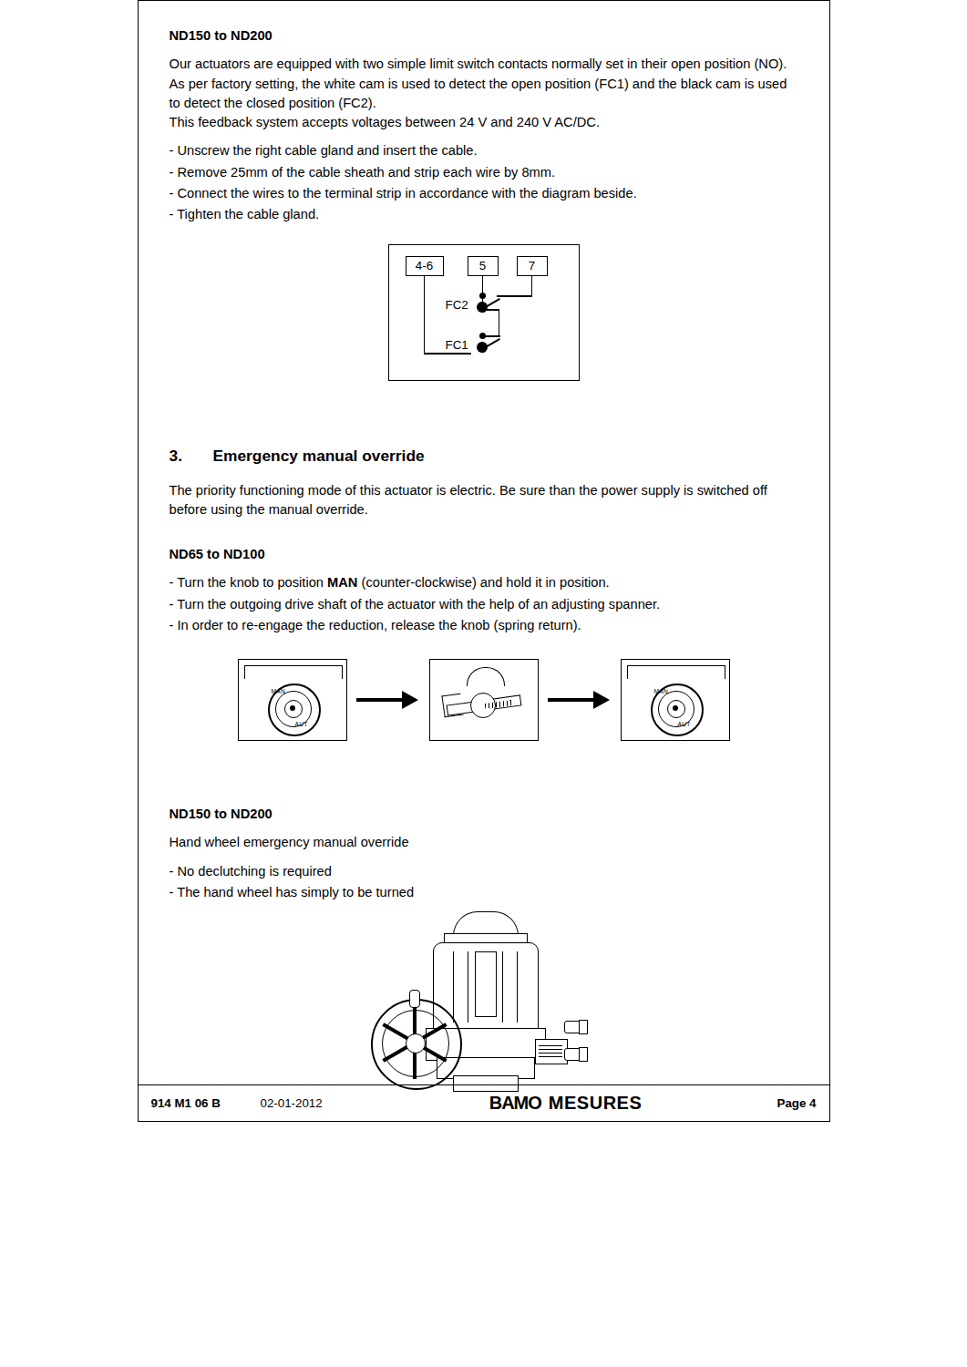ND150 to ND200
Our actuators are equipped with two simple limit switch contacts normally set in their open position (NO). As per factory setting, the white cam is used to detect the open position (FC1) and the black cam is used to detect the closed position (FC2).
This feedback system accepts voltages between 24 V and 240 V AC/DC.
Unscrew the right cable gland and insert the cable.
Remove 25mm of the cable sheath and strip each wire by 8mm.
Connect the wires to the terminal strip in accordance with the diagram beside.
Tighten the cable gland.
4-6
5
7
FC2
FC1
3. Emergency manual override
The priority functioning mode of this actuator is electric. Be sure than the power supply is switched off before using the manual override.
ND65 to ND100
Turn the knob to position MAN (counter-clockwise) and hold it in position.
Turn the outgoing drive shaft of the actuator with the help of an adjusting spanner.
In order to re-engage the reduction, release the knob (spring return).
MAN
AUT
MAN
AUT
ND150 to ND200
Hand wheel emergency manual override
No declutching is required
The hand wheel has simply to be turned
914 M1 06 B
02-01-2012
BAMO MESURES
Page 4